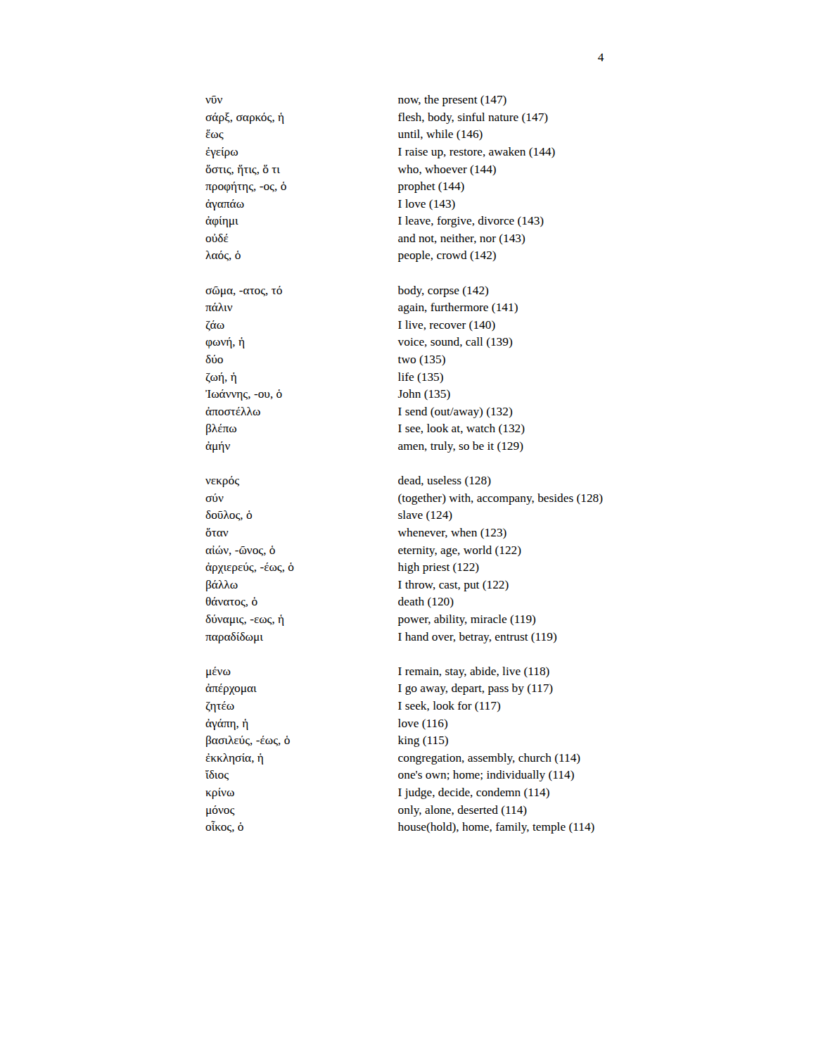4
| νῦν | now, the present (147) |
| σάρξ, σαρκός, ἡ | flesh, body, sinful nature (147) |
| ἕως | until, while (146) |
| ἐγείρω | I raise up, restore, awaken (144) |
| ὅστις, ἥτις, ὅ τι | who, whoever (144) |
| προφήτης, -ος, ὁ | prophet (144) |
| ἀγαπάω | I love (143) |
| ἀφίημι | I leave, forgive, divorce (143) |
| οὐδέ | and not, neither, nor (143) |
| λαός, ὁ | people, crowd (142) |
| σῶμα, -ατος, τό | body, corpse (142) |
| πάλιν | again, furthermore (141) |
| ζάω | I live, recover (140) |
| φωνή, ἡ | voice, sound, call (139) |
| δύο | two (135) |
| ζωή, ἡ | life (135) |
| Ἰωάννης, -ου, ὁ | John (135) |
| ἀποστέλλω | I send (out/away) (132) |
| βλέπω | I see, look at, watch (132) |
| ἀμήν | amen, truly, so be it (129) |
| νεκρός | dead, useless (128) |
| σύν | (together) with, accompany, besides (128) |
| δοῦλος, ὁ | slave (124) |
| ὅταν | whenever, when (123) |
| αἰών, -ῶνος, ὁ | eternity, age, world (122) |
| ἀρχιερεύς, -έως, ὁ | high priest (122) |
| βάλλω | I throw, cast, put (122) |
| θάνατος, ὁ | death (120) |
| δύναμις, -εως, ἡ | power, ability, miracle (119) |
| παραδίδωμι | I hand over, betray, entrust (119) |
| μένω | I remain, stay, abide, live (118) |
| ἀπέρχομαι | I go away, depart, pass by (117) |
| ζητέω | I seek, look for (117) |
| ἀγάπη, ἡ | love (116) |
| βασιλεύς, -έως, ὁ | king (115) |
| ἐκκλησία, ἡ | congregation, assembly, church (114) |
| ἴδιος | one's own; home; individually (114) |
| κρίνω | I judge, decide, condemn (114) |
| μόνος | only, alone, deserted (114) |
| οἶκος, ὁ | house(hold), home, family, temple (114) |